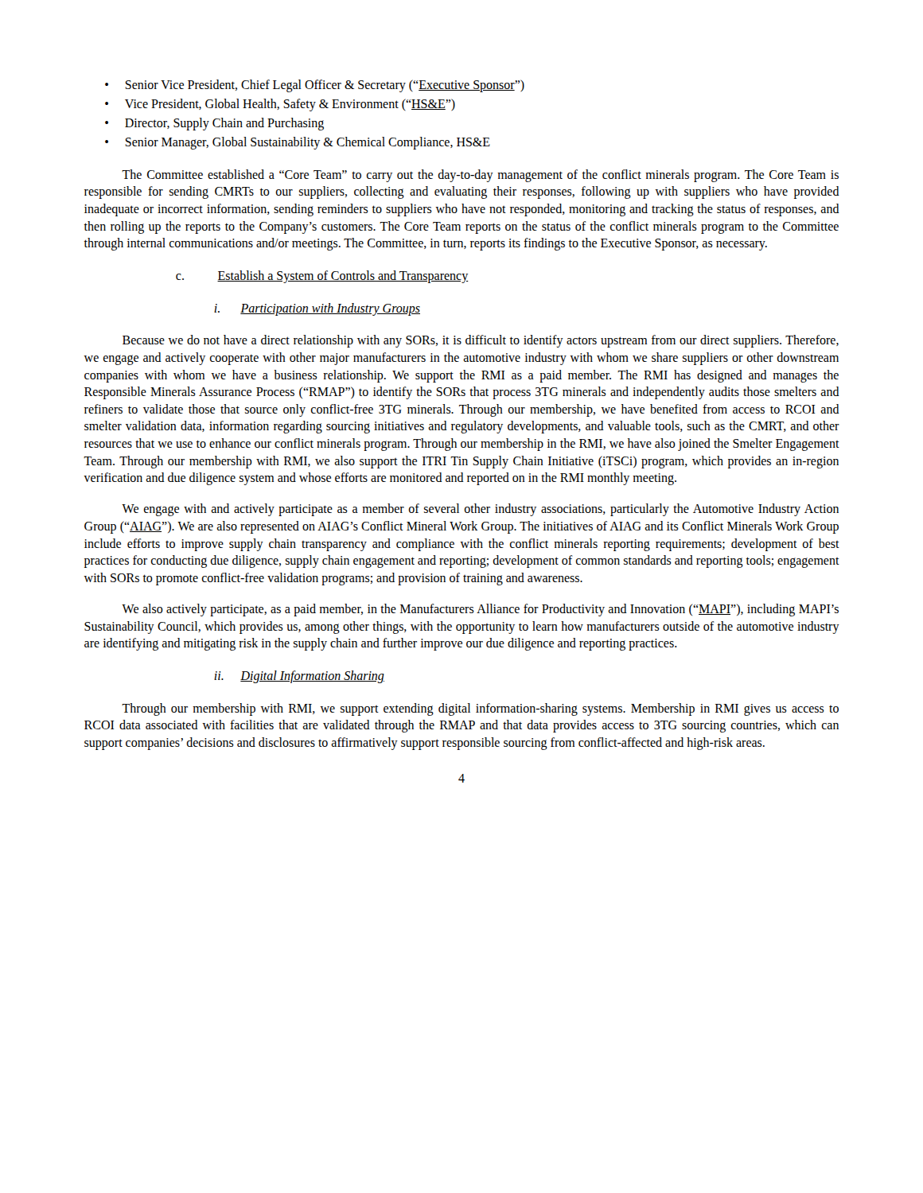Senior Vice President, Chief Legal Officer & Secretary (“Executive Sponsor”)
Vice President, Global Health, Safety & Environment (“HS&E”)
Director, Supply Chain and Purchasing
Senior Manager, Global Sustainability & Chemical Compliance, HS&E
The Committee established a “Core Team” to carry out the day-to-day management of the conflict minerals program. The Core Team is responsible for sending CMRTs to our suppliers, collecting and evaluating their responses, following up with suppliers who have provided inadequate or incorrect information, sending reminders to suppliers who have not responded, monitoring and tracking the status of responses, and then rolling up the reports to the Company’s customers. The Core Team reports on the status of the conflict minerals program to the Committee through internal communications and/or meetings. The Committee, in turn, reports its findings to the Executive Sponsor, as necessary.
c. Establish a System of Controls and Transparency
i. Participation with Industry Groups
Because we do not have a direct relationship with any SORs, it is difficult to identify actors upstream from our direct suppliers. Therefore, we engage and actively cooperate with other major manufacturers in the automotive industry with whom we share suppliers or other downstream companies with whom we have a business relationship. We support the RMI as a paid member. The RMI has designed and manages the Responsible Minerals Assurance Process (“RMAP”) to identify the SORs that process 3TG minerals and independently audits those smelters and refiners to validate those that source only conflict-free 3TG minerals. Through our membership, we have benefited from access to RCOI and smelter validation data, information regarding sourcing initiatives and regulatory developments, and valuable tools, such as the CMRT, and other resources that we use to enhance our conflict minerals program. Through our membership in the RMI, we have also joined the Smelter Engagement Team. Through our membership with RMI, we also support the ITRI Tin Supply Chain Initiative (iTSCi) program, which provides an in-region verification and due diligence system and whose efforts are monitored and reported on in the RMI monthly meeting.
We engage with and actively participate as a member of several other industry associations, particularly the Automotive Industry Action Group (“AIAG”). We are also represented on AIAG’s Conflict Mineral Work Group. The initiatives of AIAG and its Conflict Minerals Work Group include efforts to improve supply chain transparency and compliance with the conflict minerals reporting requirements; development of best practices for conducting due diligence, supply chain engagement and reporting; development of common standards and reporting tools; engagement with SORs to promote conflict-free validation programs; and provision of training and awareness.
We also actively participate, as a paid member, in the Manufacturers Alliance for Productivity and Innovation (“MAPI”), including MAPI’s Sustainability Council, which provides us, among other things, with the opportunity to learn how manufacturers outside of the automotive industry are identifying and mitigating risk in the supply chain and further improve our due diligence and reporting practices.
ii. Digital Information Sharing
Through our membership with RMI, we support extending digital information-sharing systems. Membership in RMI gives us access to RCOI data associated with facilities that are validated through the RMAP and that data provides access to 3TG sourcing countries, which can support companies’ decisions and disclosures to affirmatively support responsible sourcing from conflict-affected and high-risk areas.
4